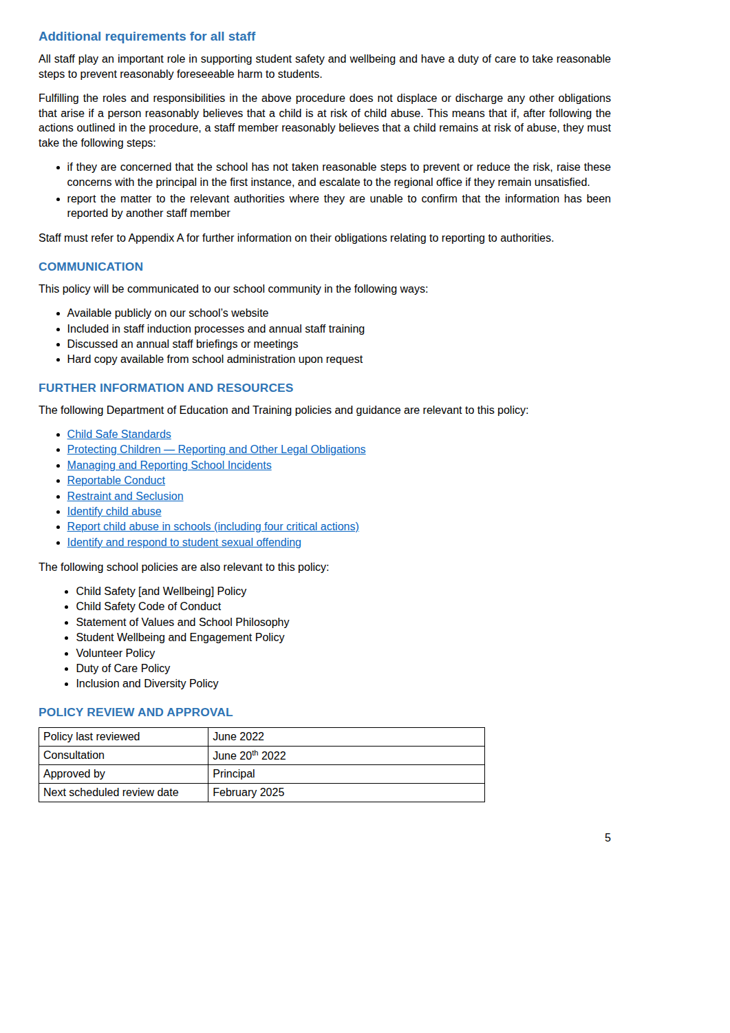Additional requirements for all staff
All staff play an important role in supporting student safety and wellbeing and have a duty of care to take reasonable steps to prevent reasonably foreseeable harm to students.
Fulfilling the roles and responsibilities in the above procedure does not displace or discharge any other obligations that arise if a person reasonably believes that a child is at risk of child abuse. This means that if, after following the actions outlined in the procedure, a staff member reasonably believes that a child remains at risk of abuse, they must take the following steps:
if they are concerned that the school has not taken reasonable steps to prevent or reduce the risk, raise these concerns with the principal in the first instance, and escalate to the regional office if they remain unsatisfied.
report the matter to the relevant authorities where they are unable to confirm that the information has been reported by another staff member
Staff must refer to Appendix A for further information on their obligations relating to reporting to authorities.
Communication
This policy will be communicated to our school community in the following ways:
Available publicly on our school’s website
Included in staff induction processes and annual staff training
Discussed an annual staff briefings or meetings
Hard copy available from school administration upon request
Further information and resources
The following Department of Education and Training policies and guidance are relevant to this policy:
Child Safe Standards
Protecting Children — Reporting and Other Legal Obligations
Managing and Reporting School Incidents
Reportable Conduct
Restraint and Seclusion
Identify child abuse
Report child abuse in schools (including four critical actions)
Identify and respond to student sexual offending
The following school policies are also relevant to this policy:
Child Safety [and Wellbeing] Policy
Child Safety Code of Conduct
Statement of Values and School Philosophy
Student Wellbeing and Engagement Policy
Volunteer Policy
Duty of Care Policy
Inclusion and Diversity Policy
Policy review and approval
| Policy last reviewed | June 2022 |
| Consultation | June 20 th 2022 |
| Approved by | Principal |
| Next scheduled review date | February 2025 |
5